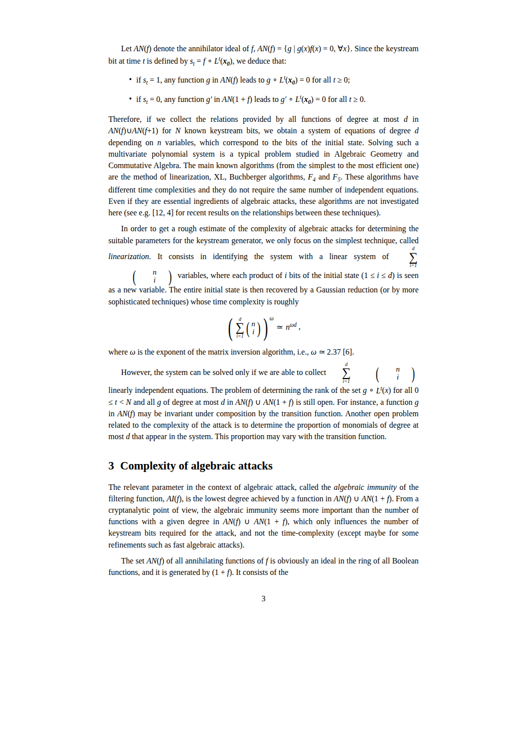Let AN(f) denote the annihilator ideal of f, AN(f) = {g | g(x)f(x) = 0, ∀x}. Since the keystream bit at time t is defined by st = f ∘ Lt(x0), we deduce that:
if st = 1, any function g in AN(f) leads to g ∘ Lt(x0) = 0 for all t ≥ 0;
if st = 0, any function g′ in AN(1 + f) leads to g′ ∘ Lt(x0) = 0 for all t ≥ 0.
Therefore, if we collect the relations provided by all functions of degree at most d in AN(f)∪AN(f+1) for N known keystream bits, we obtain a system of equations of degree d depending on n variables, which correspond to the bits of the initial state. Solving such a multivariate polynomial system is a typical problem studied in Algebraic Geometry and Commutative Algebra. The main known algorithms (from the simplest to the most efficient one) are the method of linearization, XL, Buchberger algorithms, F4 and F5. These algorithms have different time complexities and they do not require the same number of independent equations. Even if they are essential ingredients of algebraic attacks, these algorithms are not investigated here (see e.g. [12, 4] for recent results on the relationships between these techniques).
In order to get a rough estimate of the complexity of algebraic attacks for determining the suitable parameters for the keystream generator, we only focus on the simplest technique, called linearization. It consists in identifying the system with a linear system of d∑i=1(ni) variables, where each product of i bits of the initial state (1 ≤ i ≤ d) is seen as a new variable. The entire initial state is then recovered by a Gaussian reduction (or by more sophisticated techniques) whose time complexity is roughly
(d∑i=1(ni)) ω≃nωd ,
where ω is the exponent of the matrix inversion algorithm, i.e., ω ≃ 2.37 [6].
However, the system can be solved only if we are able to collect d∑i=1(ni) linearly independent equations. The problem of determining the rank of the set g ∘ Lt(x) for all 0 ≤ t < N and all g of degree at most d in AN(f) ∪ AN(1 + f) is still open. For instance, a function g in AN(f) may be invariant under composition by the transition function. Another open problem related to the complexity of the attack is to determine the proportion of monomials of degree at most d that appear in the system. This proportion may vary with the transition function.
3 Complexity of algebraic attacks
The relevant parameter in the context of algebraic attack, called the algebraic immunity of the filtering function, AI(f), is the lowest degree achieved by a function in AN(f) ∪ AN(1 + f). From a cryptanalytic point of view, the algebraic immunity seems more important than the number of functions with a given degree in AN(f) ∪ AN(1 + f), which only influences the number of keystream bits required for the attack, and not the time-complexity (except maybe for some refinements such as fast algebraic attacks).
The set AN(f) of all annihilating functions of f is obviously an ideal in the ring of all Boolean functions, and it is generated by (1 + f). It consists of the
3